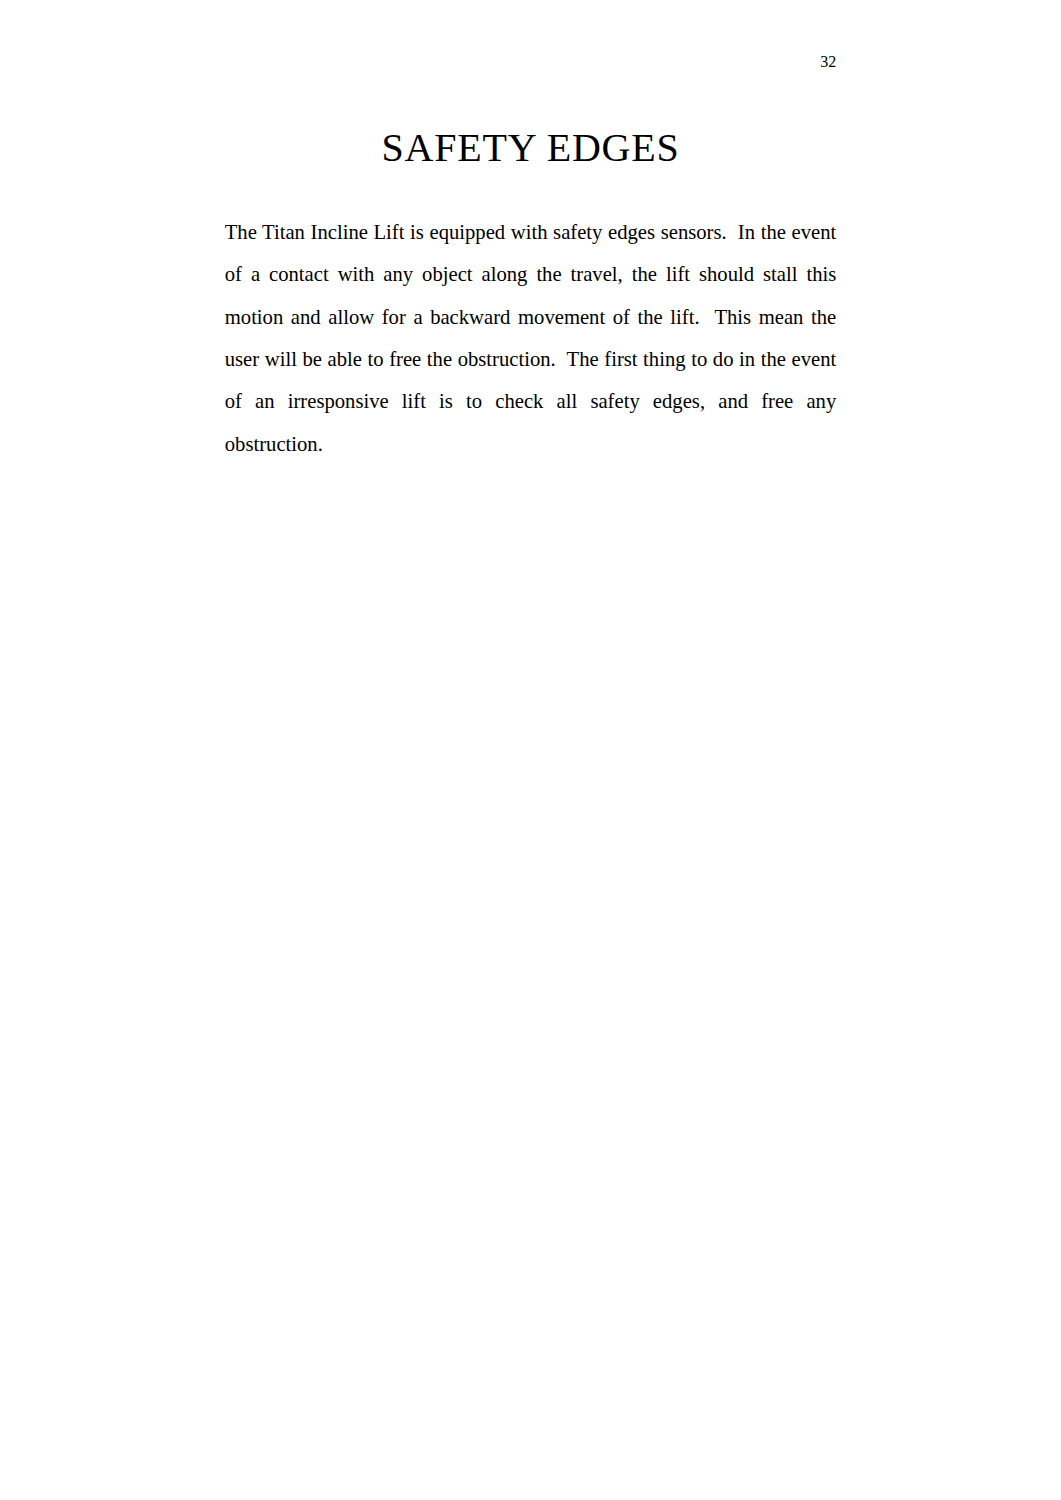32
SAFETY EDGES
The Titan Incline Lift is equipped with safety edges sensors. In the event of a contact with any object along the travel, the lift should stall this motion and allow for a backward movement of the lift. This mean the user will be able to free the obstruction. The first thing to do in the event of an irresponsive lift is to check all safety edges, and free any obstruction.